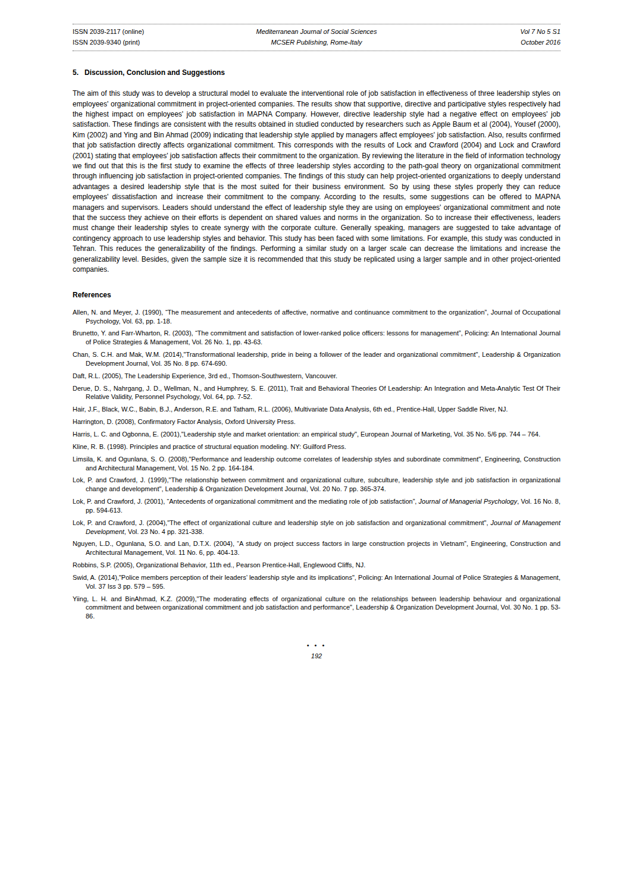| ISSN 2039-2117 (online) | Mediterranean Journal of Social Sciences | Vol 7 No 5 S1 |
| ISSN 2039-9340 (print) | MCSER Publishing, Rome-Italy | October 2016 |
5. Discussion, Conclusion and Suggestions
The aim of this study was to develop a structural model to evaluate the interventional role of job satisfaction in effectiveness of three leadership styles on employees' organizational commitment in project-oriented companies. The results show that supportive, directive and participative styles respectively had the highest impact on employees' job satisfaction in MAPNA Company. However, directive leadership style had a negative effect on employees' job satisfaction. These findings are consistent with the results obtained in studied conducted by researchers such as Apple Baum et al (2004), Yousef (2000), Kim (2002) and Ying and Bin Ahmad (2009) indicating that leadership style applied by managers affect employees' job satisfaction. Also, results confirmed that job satisfaction directly affects organizational commitment. This corresponds with the results of Lock and Crawford (2004) and Lock and Crawford (2001) stating that employees' job satisfaction affects their commitment to the organization. By reviewing the literature in the field of information technology we find out that this is the first study to examine the effects of three leadership styles according to the path-goal theory on organizational commitment through influencing job satisfaction in project-oriented companies. The findings of this study can help project-oriented organizations to deeply understand advantages a desired leadership style that is the most suited for their business environment. So by using these styles properly they can reduce employees' dissatisfaction and increase their commitment to the company. According to the results, some suggestions can be offered to MAPNA managers and supervisors. Leaders should understand the effect of leadership style they are using on employees' organizational commitment and note that the success they achieve on their efforts is dependent on shared values and norms in the organization. So to increase their effectiveness, leaders must change their leadership styles to create synergy with the corporate culture. Generally speaking, managers are suggested to take advantage of contingency approach to use leadership styles and behavior. This study has been faced with some limitations. For example, this study was conducted in Tehran. This reduces the generalizability of the findings. Performing a similar study on a larger scale can decrease the limitations and increase the generalizability level. Besides, given the sample size it is recommended that this study be replicated using a larger sample and in other project-oriented companies.
References
Allen, N. and Meyer, J. (1990), “The measurement and antecedents of affective, normative and continuance commitment to the organization”, Journal of Occupational Psychology, Vol. 63, pp. 1-18.
Brunetto, Y. and Farr-Wharton, R. (2003), “The commitment and satisfaction of lower-ranked police officers: lessons for management”, Policing: An International Journal of Police Strategies & Management, Vol. 26 No. 1, pp. 43-63.
Chan, S. C.H. and Mak, W.M. (2014),"Transformational leadership, pride in being a follower of the leader and organizational commitment", Leadership & Organization Development Journal, Vol. 35 No. 8 pp. 674-690.
Daft, R.L. (2005), The Leadership Experience, 3rd ed., Thomson-Southwestern, Vancouver.
Derue, D. S., Nahrgang, J. D., Wellman, N., and Humphrey, S. E. (2011), Trait and Behavioral Theories Of Leadership: An Integration and Meta-Analytic Test Of Their Relative Validity, Personnel Psychology, Vol. 64, pp. 7-52.
Hair, J.F., Black, W.C., Babin, B.J., Anderson, R.E. and Tatham, R.L. (2006), Multivariate Data Analysis, 6th ed., Prentice-Hall, Upper Saddle River, NJ.
Harrington, D. (2008), Confirmatory Factor Analysis, Oxford University Press.
Harris, L. C. and Ogbonna, E. (2001),"Leadership style and market orientation: an empirical study", European Journal of Marketing, Vol. 35 No. 5/6 pp. 744 – 764.
Kline, R. B. (1998). Principles and practice of structural equation modeling. NY: Guilford Press.
Limsila, K. and Ogunlana, S. O. (2008),"Performance and leadership outcome correlates of leadership styles and subordinate commitment", Engineering, Construction and Architectural Management, Vol. 15 No. 2 pp. 164-184.
Lok, P. and Crawford, J. (1999),"The relationship between commitment and organizational culture, subculture, leadership style and job satisfaction in organizational change and development", Leadership & Organization Development Journal, Vol. 20 No. 7 pp. 365-374.
Lok, P. and Crawford, J. (2001), “Antecedents of organizational commitment and the mediating role of job satisfaction”, Journal of Managerial Psychology, Vol. 16 No. 8, pp. 594-613.
Lok, P. and Crawford, J. (2004),"The effect of organizational culture and leadership style on job satisfaction and organizational commitment", Journal of Management Development, Vol. 23 No. 4 pp. 321-338.
Nguyen, L.D., Ogunlana, S.O. and Lan, D.T.X. (2004), “A study on project success factors in large construction projects in Vietnam”, Engineering, Construction and Architectural Management, Vol. 11 No. 6, pp. 404-13.
Robbins, S.P. (2005), Organizational Behavior, 11th ed., Pearson Prentice-Hall, Englewood Cliffs, NJ.
Swid, A. (2014),"Police members perception of their leaders’ leadership style and its implications", Policing: An International Journal of Police Strategies & Management, Vol. 37 Iss 3 pp. 579 – 595.
Yiing, L. H. and BinAhmad, K.Z. (2009),"The moderating effects of organizational culture on the relationships between leadership behaviour and organizational commitment and between organizational commitment and job satisfaction and performance", Leadership & Organization Development Journal, Vol. 30 No. 1 pp. 53-86.
• • • 192